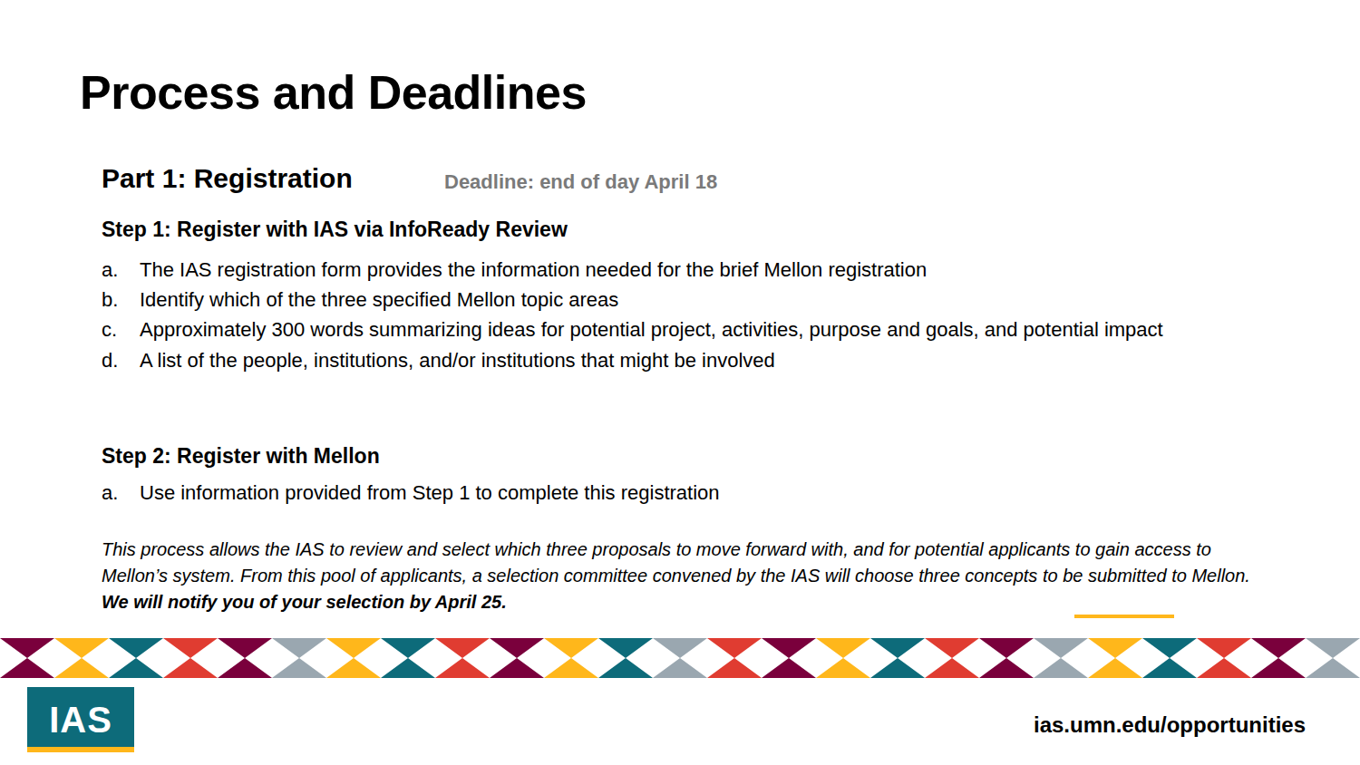Process and Deadlines
Part 1: Registration
Deadline: end of day April 18
Step 1: Register with IAS via InfoReady Review
a. The IAS registration form provides the information needed for the brief Mellon registration
b. Identify which of the three specified Mellon topic areas
c. Approximately 300 words summarizing ideas for potential project, activities, purpose and goals, and potential impact
d. A list of the people, institutions, and/or institutions that might be involved
Step 2: Register with Mellon
a. Use information provided from Step 1 to complete this registration
This process allows the IAS to review and select which three proposals to move forward with, and for potential applicants to gain access to Mellon’s system. From this pool of applicants, a selection committee convened by the IAS will choose three concepts to be submitted to Mellon. We will notify you of your selection by April 25.
IAS
ias.umn.edu/opportunities